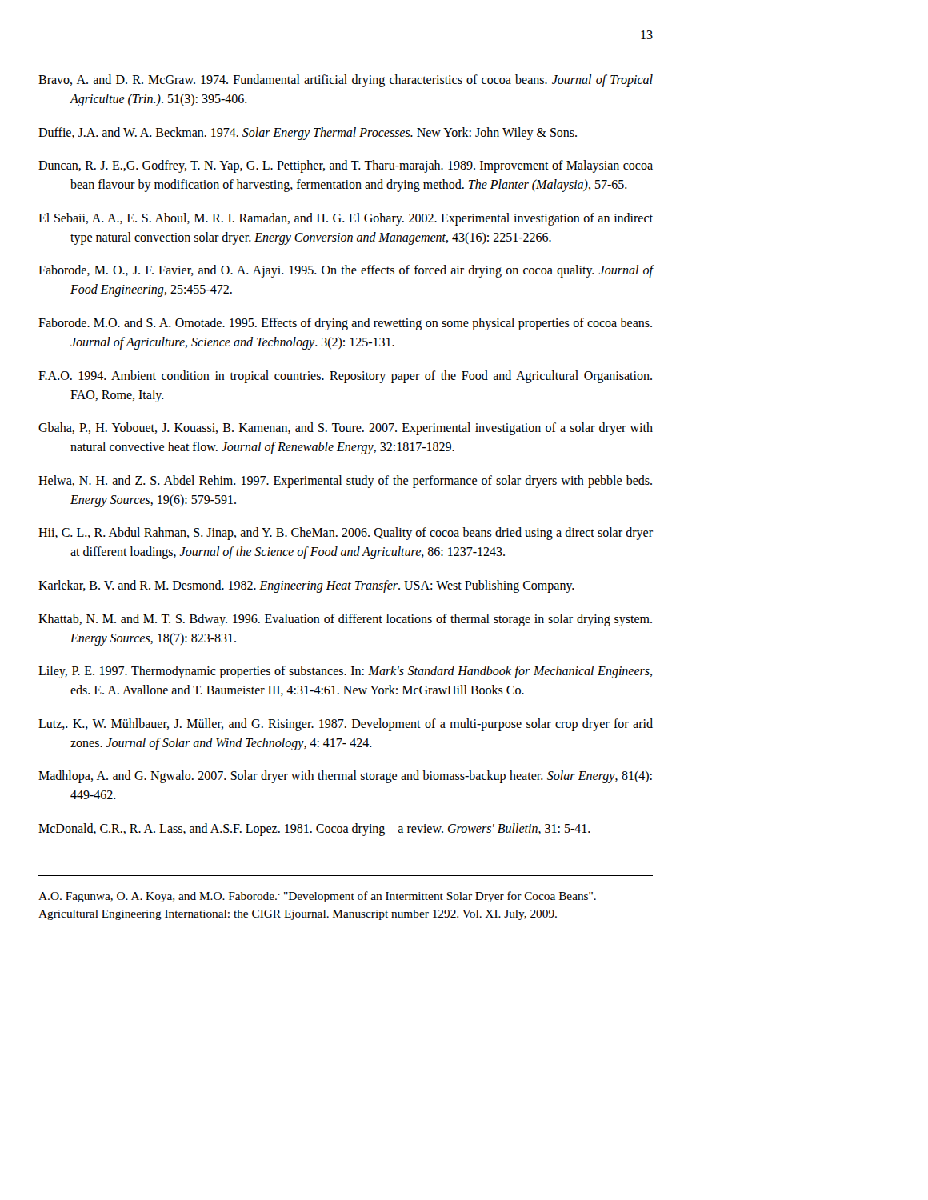13
Bravo, A. and D. R. McGraw. 1974. Fundamental artificial drying characteristics of cocoa beans. Journal of Tropical Agricultue (Trin.). 51(3): 395-406.
Duffie, J.A. and W. A. Beckman. 1974. Solar Energy Thermal Processes. New York: John Wiley & Sons.
Duncan, R. J. E.,G. Godfrey, T. N. Yap, G. L. Pettipher, and T. Tharu-marajah. 1989. Improvement of Malaysian cocoa bean flavour by modification of harvesting, fermentation and drying method. The Planter (Malaysia), 57-65.
El Sebaii, A. A., E. S. Aboul, M. R. I. Ramadan, and H. G. El Gohary. 2002. Experimental investigation of an indirect type natural convection solar dryer. Energy Conversion and Management, 43(16): 2251-2266.
Faborode, M. O., J. F. Favier, and O. A. Ajayi. 1995. On the effects of forced air drying on cocoa quality. Journal of Food Engineering, 25:455-472.
Faborode. M.O. and S. A. Omotade. 1995. Effects of drying and rewetting on some physical properties of cocoa beans. Journal of Agriculture, Science and Technology. 3(2): 125-131.
F.A.O. 1994. Ambient condition in tropical countries. Repository paper of the Food and Agricultural Organisation. FAO, Rome, Italy.
Gbaha, P., H. Yobouet, J. Kouassi, B. Kamenan, and S. Toure. 2007. Experimental investigation of a solar dryer with natural convective heat flow. Journal of Renewable Energy, 32:1817-1829.
Helwa, N. H. and Z. S. Abdel Rehim. 1997. Experimental study of the performance of solar dryers with pebble beds. Energy Sources, 19(6): 579-591.
Hii, C. L., R. Abdul Rahman, S. Jinap, and Y. B. CheMan. 2006. Quality of cocoa beans dried using a direct solar dryer at different loadings, Journal of the Science of Food and Agriculture, 86: 1237-1243.
Karlekar, B. V. and R. M. Desmond. 1982. Engineering Heat Transfer. USA: West Publishing Company.
Khattab, N. M. and M. T. S. Bdway. 1996. Evaluation of different locations of thermal storage in solar drying system. Energy Sources, 18(7): 823-831.
Liley, P. E. 1997. Thermodynamic properties of substances. In: Mark's Standard Handbook for Mechanical Engineers, eds. E. A. Avallone and T. Baumeister III, 4:31-4:61. New York: McGrawHill Books Co.
Lutz,. K., W. Mühlbauer, J. Müller, and G. Risinger. 1987. Development of a multi-purpose solar crop dryer for arid zones. Journal of Solar and Wind Technology, 4: 417- 424.
Madhlopa, A. and G. Ngwalo. 2007. Solar dryer with thermal storage and biomass-backup heater. Solar Energy, 81(4): 449-462.
McDonald, C.R., R. A. Lass, and A.S.F. Lopez. 1981. Cocoa drying – a review. Growers' Bulletin, 31: 5-41.
A.O. Fagunwa, O. A. Koya, and M.O. Faborode.. "Development of an Intermittent Solar Dryer for Cocoa Beans". Agricultural Engineering International: the CIGR Ejournal. Manuscript number 1292. Vol. XI. July, 2009.